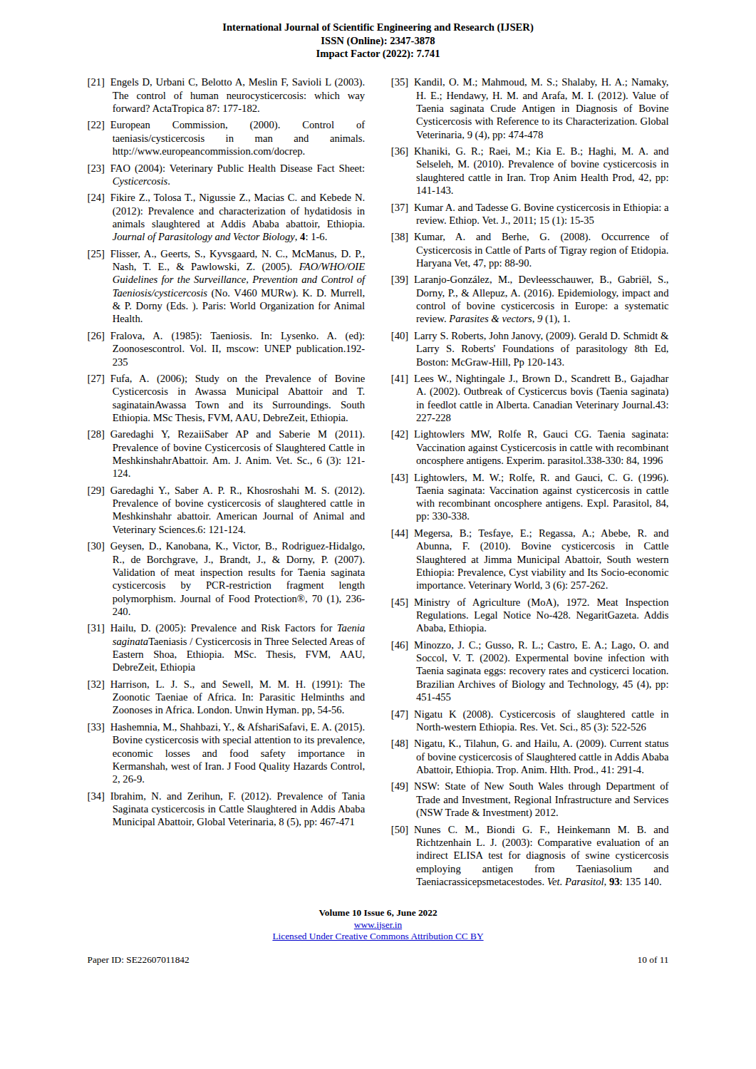International Journal of Scientific Engineering and Research (IJSER) ISSN (Online): 2347-3878 Impact Factor (2022): 7.741
[21] Engels D, Urbani C, Belotto A, Meslin F, Savioli L (2003). The control of human neurocysticercosis: which way forward? ActaTropica 87: 177-182.
[22] European Commission, (2000). Control of taeniasis/cysticercosis in man and animals. http://www.europeancommission.com/docrep.
[23] FAO (2004): Veterinary Public Health Disease Fact Sheet: Cysticercosis.
[24] Fikire Z., Tolosa T., Nigussie Z., Macias C. and Kebede N. (2012): Prevalence and characterization of hydatidosis in animals slaughtered at Addis Ababa abattoir, Ethiopia. Journal of Parasitology and Vector Biology, 4: 1-6.
[25] Flisser, A., Geerts, S., Kyvsgaard, N. C., McManus, D. P., Nash, T. E., & Pawlowski, Z. (2005). FAO/WHO/OIE Guidelines for the Surveillance, Prevention and Control of Taeniosis/cysticercosis (No. V460 MURw). K. D. Murrell, & P. Dorny (Eds. ). Paris: World Organization for Animal Health.
[26] Fralova, A. (1985): Taeniosis. In: Lysenko. A. (ed): Zoonosescontrol. Vol. II, mscow: UNEP publication.192-235
[27] Fufa, A. (2006); Study on the Prevalence of Bovine Cysticercosis in Awassa Municipal Abattoir and T. saginatainAwassa Town and its Surroundings. South Ethiopia. MSc Thesis, FVM, AAU, DebreZeit, Ethiopia.
[28] Garedaghi Y, RezaiiSaber AP and Saberie M (2011). Prevalence of bovine Cysticercosis of Slaughtered Cattle in MeshkinshahrAbattoir. Am. J. Anim. Vet. Sc., 6 (3): 121-124.
[29] Garedaghi Y., Saber A. P. R., Khosroshahi M. S. (2012). Prevalence of bovine cysticercosis of slaughtered cattle in Meshkinshahr abattoir. American Journal of Animal and Veterinary Sciences.6: 121-124.
[30] Geysen, D., Kanobana, K., Victor, B., Rodriguez-Hidalgo, R., de Borchgrave, J., Brandt, J., & Dorny, P. (2007). Validation of meat inspection results for Taenia saginata cysticercosis by PCR-restriction fragment length polymorphism. Journal of Food Protection®, 70 (1), 236-240.
[31] Hailu, D. (2005): Prevalence and Risk Factors for Taenia saginata Taeniasis / Cysticercosis in Three Selected Areas of Eastern Shoa, Ethiopia. MSc. Thesis, FVM, AAU, DebreZeit, Ethiopia
[32] Harrison, L. J. S., and Sewell, M. M. H. (1991): The Zoonotic Taeniae of Africa. In: Parasitic Helminths and Zoonoses in Africa. London. Unwin Hyman. pp, 54-56.
[33] Hashemnia, M., Shahbazi, Y., & AfshariSafavi, E. A. (2015). Bovine cysticercosis with special attention to its prevalence, economic losses and food safety importance in Kermanshah, west of Iran. J Food Quality Hazards Control, 2, 26-9.
[34] Ibrahim, N. and Zerihun, F. (2012). Prevalence of Tania Saginata cysticercosis in Cattle Slaughtered in Addis Ababa Municipal Abattoir, Global Veterinaria, 8 (5), pp: 467-471
[35] Kandil, O. M.; Mahmoud, M. S.; Shalaby, H. A.; Namaky, H. E.; Hendawy, H. M. and Arafa, M. I. (2012). Value of Taenia saginata Crude Antigen in Diagnosis of Bovine Cysticercosis with Reference to its Characterization. Global Veterinaria, 9 (4), pp: 474-478
[36] Khaniki, G. R.; Raei, M.; Kia E. B.; Haghi, M. A. and Selseleh, M. (2010). Prevalence of bovine cysticercosis in slaughtered cattle in Iran. Trop Anim Health Prod, 42, pp: 141-143.
[37] Kumar A. and Tadesse G. Bovine cysticercosis in Ethiopia: a review. Ethiop. Vet. J., 2011; 15 (1): 15-35
[38] Kumar, A. and Berhe, G. (2008). Occurrence of Cysticercosis in Cattle of Parts of Tigray region of Etidopia. Haryana Vet, 47, pp: 88-90.
[39] Laranjo-González, M., Devleesschauwer, B., Gabriël, S., Dorny, P., & Allepuz, A. (2016). Epidemiology, impact and control of bovine cysticercosis in Europe: a systematic review. Parasites & vectors, 9 (1), 1.
[40] Larry S. Roberts, John Janovy, (2009). Gerald D. Schmidt & Larry S. Roberts' Foundations of parasitology 8th Ed, Boston: McGraw-Hill, Pp 120-143.
[41] Lees W., Nightingale J., Brown D., Scandrett B., Gajadhar A. (2002). Outbreak of Cysticercus bovis (Taenia saginata) in feedlot cattle in Alberta. Canadian Veterinary Journal.43: 227-228
[42] Lightowlers MW, Rolfe R, Gauci CG. Taenia saginata: Vaccination against Cysticercosis in cattle with recombinant oncosphere antigens. Experim. parasitol.338-330: 84, 1996
[43] Lightowlers, M. W.; Rolfe, R. and Gauci, C. G. (1996). Taenia saginata: Vaccination against cysticercosis in cattle with recombinant oncosphere antigens. Expl. Parasitol, 84, pp: 330-338.
[44] Megersa, B.; Tesfaye, E.; Regassa, A.; Abebe, R. and Abunna, F. (2010). Bovine cysticercosis in Cattle Slaughtered at Jimma Municipal Abattoir, South western Ethiopia: Prevalence, Cyst viability and Its Socio-economic importance. Veterinary World, 3 (6): 257-262.
[45] Ministry of Agriculture (MoA), 1972. Meat Inspection Regulations. Legal Notice No-428. NegaritGazeta. Addis Ababa, Ethiopia.
[46] Minozzo, J. C.; Gusso, R. L.; Castro, E. A.; Lago, O. and Soccol, V. T. (2002). Expermental bovine infection with Taenia saginata eggs: recovery rates and cysticerci location. Brazilian Archives of Biology and Technology, 45 (4), pp: 451-455
[47] Nigatu K (2008). Cysticercosis of slaughtered cattle in North-western Ethiopia. Res. Vet. Sci., 85 (3): 522-526
[48] Nigatu, K., Tilahun, G. and Hailu, A. (2009). Current status of bovine cysticercosis of Slaughtered cattle in Addis Ababa Abattoir, Ethiopia. Trop. Anim. Hlth. Prod., 41: 291-4.
[49] NSW: State of New South Wales through Department of Trade and Investment, Regional Infrastructure and Services (NSW Trade & Investment) 2012.
[50] Nunes C. M., Biondi G. F., Heinkemann M. B. and Richtzenhain L. J. (2003): Comparative evaluation of an indirect ELISA test for diagnosis of swine cysticercosis employing antigen from Taeniasolium and Taeniacrassicepsmetacestodes. Vet. Parasitol, 93: 135 140.
Volume 10 Issue 6, June 2022
www.ijser.in
Licensed Under Creative Commons Attribution CC BY
Paper ID: SE22607011842 10 of 11